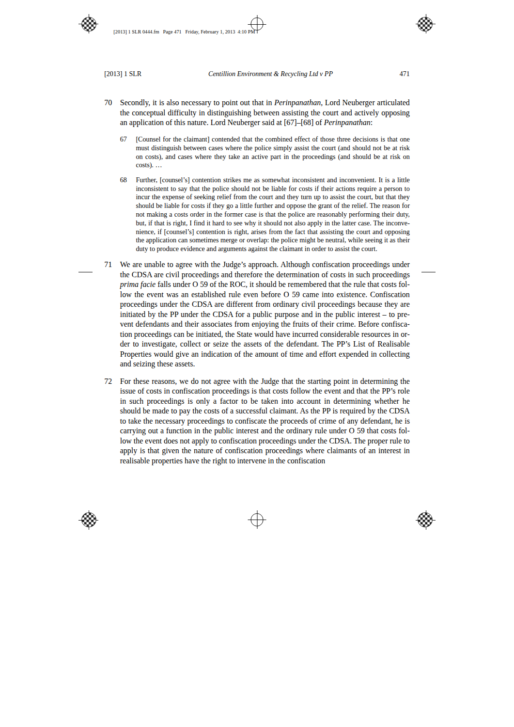[2013] 1 SLR 0444.fm Page 471 Friday, February 1, 2013 4:10 PM
[2013] 1 SLR Centillion Environment & Recycling Ltd v PP 471
70 Secondly, it is also necessary to point out that in Perinpanathan, Lord Neuberger articulated the conceptual difficulty in distinguishing between assisting the court and actively opposing an application of this nature. Lord Neuberger said at [67]–[68] of Perinpanathan:
67[Counsel for the claimant] contended that the combined effect of those three decisions is that one must distinguish between cases where the police simply assist the court (and should not be at risk on costs), and cases where they take an active part in the proceedings (and should be at risk on costs). …
68 Further, [counsel’s] contention strikes me as somewhat inconsistent and inconvenient. It is a little inconsistent to say that the police should not be liable for costs if their actions require a person to incur the expense of seeking relief from the court and they turn up to assist the court, but that they should be liable for costs if they go a little further and oppose the grant of the relief. The reason for not making a costs order in the former case is that the police are reasonably performing their duty, but, if that is right, I find it hard to see why it should not also apply in the latter case. The inconvenience, if [counsel’s] contention is right, arises from the fact that assisting the court and opposing the application can sometimes merge or overlap: the police might be neutral, while seeing it as their duty to produce evidence and arguments against the claimant in order to assist the court.
71 We are unable to agree with the Judge’s approach. Although confiscation proceedings under the CDSA are civil proceedings and therefore the determination of costs in such proceedings prima facie falls under O 59 of the ROC, it should be remembered that the rule that costs follow the event was an established rule even before O 59 came into existence. Confiscation proceedings under the CDSA are different from ordinary civil proceedings because they are initiated by the PP under the CDSA for a public purpose and in the public interest – to prevent defendants and their associates from enjoying the fruits of their crime. Before confiscation proceedings can be initiated, the State would have incurred considerable resources in order to investigate, collect or seize the assets of the defendant. The PP’s List of Realisable Properties would give an indication of the amount of time and effort expended in collecting and seizing these assets.
72 For these reasons, we do not agree with the Judge that the starting point in determining the issue of costs in confiscation proceedings is that costs follow the event and that the PP’s role in such proceedings is only a factor to be taken into account in determining whether he should be made to pay the costs of a successful claimant. As the PP is required by the CDSA to take the necessary proceedings to confiscate the proceeds of crime of any defendant, he is carrying out a function in the public interest and the ordinary rule under O 59 that costs follow the event does not apply to confiscation proceedings under the CDSA. The proper rule to apply is that given the nature of confiscation proceedings where claimants of an interest in realisable properties have the right to intervene in the confiscation